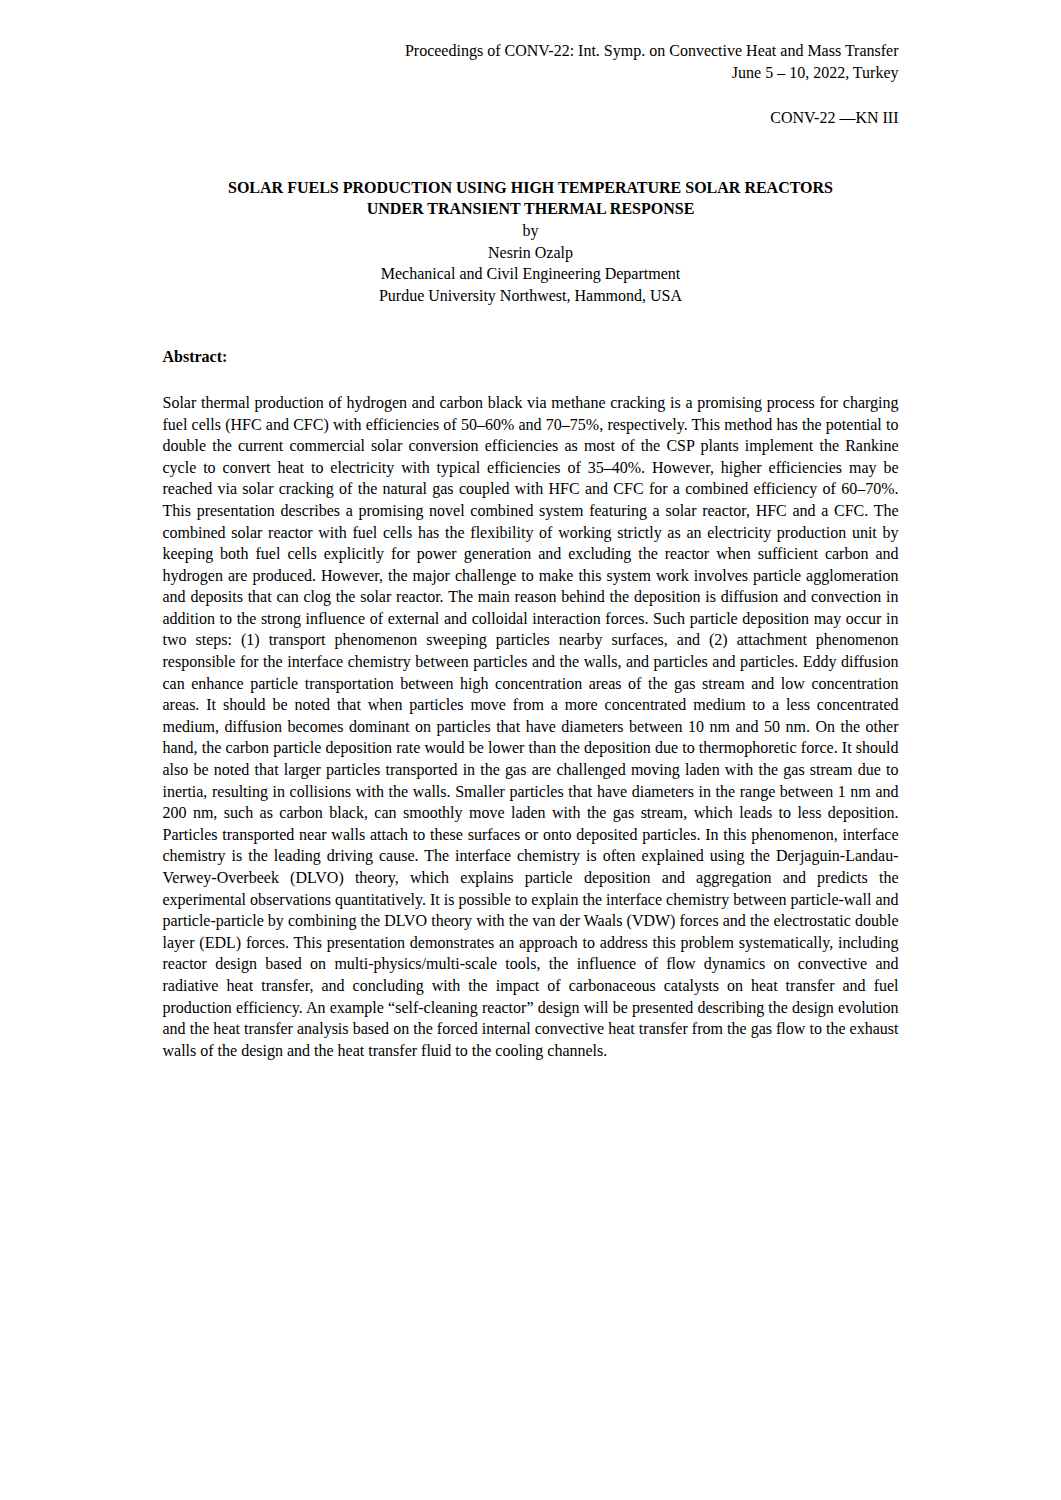Proceedings of CONV-22: Int. Symp. on Convective Heat and Mass Transfer
June 5 – 10, 2022, Turkey
CONV-22 —KN III
Solar Fuels Production Using High Temperature Solar Reactors
Under Transient Thermal Response
by
Nesrin Ozalp
Mechanical and Civil Engineering Department
Purdue University Northwest, Hammond, USA
Abstract:
Solar thermal production of hydrogen and carbon black via methane cracking is a promising process for charging fuel cells (HFC and CFC) with efficiencies of 50–60% and 70–75%, respectively. This method has the potential to double the current commercial solar conversion efficiencies as most of the CSP plants implement the Rankine cycle to convert heat to electricity with typical efficiencies of 35–40%. However, higher efficiencies may be reached via solar cracking of the natural gas coupled with HFC and CFC for a combined efficiency of 60–70%. This presentation describes a promising novel combined system featuring a solar reactor, HFC and a CFC. The combined solar reactor with fuel cells has the flexibility of working strictly as an electricity production unit by keeping both fuel cells explicitly for power generation and excluding the reactor when sufficient carbon and hydrogen are produced. However, the major challenge to make this system work involves particle agglomeration and deposits that can clog the solar reactor. The main reason behind the deposition is diffusion and convection in addition to the strong influence of external and colloidal interaction forces. Such particle deposition may occur in two steps: (1) transport phenomenon sweeping particles nearby surfaces, and (2) attachment phenomenon responsible for the interface chemistry between particles and the walls, and particles and particles. Eddy diffusion can enhance particle transportation between high concentration areas of the gas stream and low concentration areas. It should be noted that when particles move from a more concentrated medium to a less concentrated medium, diffusion becomes dominant on particles that have diameters between 10 nm and 50 nm. On the other hand, the carbon particle deposition rate would be lower than the deposition due to thermophoretic force. It should also be noted that larger particles transported in the gas are challenged moving laden with the gas stream due to inertia, resulting in collisions with the walls. Smaller particles that have diameters in the range between 1 nm and 200 nm, such as carbon black, can smoothly move laden with the gas stream, which leads to less deposition. Particles transported near walls attach to these surfaces or onto deposited particles. In this phenomenon, interface chemistry is the leading driving cause. The interface chemistry is often explained using the Derjaguin-Landau-Verwey-Overbeek (DLVO) theory, which explains particle deposition and aggregation and predicts the experimental observations quantitatively. It is possible to explain the interface chemistry between particle-wall and particle-particle by combining the DLVO theory with the van der Waals (VDW) forces and the electrostatic double layer (EDL) forces. This presentation demonstrates an approach to address this problem systematically, including reactor design based on multi-physics/multi-scale tools, the influence of flow dynamics on convective and radiative heat transfer, and concluding with the impact of carbonaceous catalysts on heat transfer and fuel production efficiency. An example “self-cleaning reactor” design will be presented describing the design evolution and the heat transfer analysis based on the forced internal convective heat transfer from the gas flow to the exhaust walls of the design and the heat transfer fluid to the cooling channels.